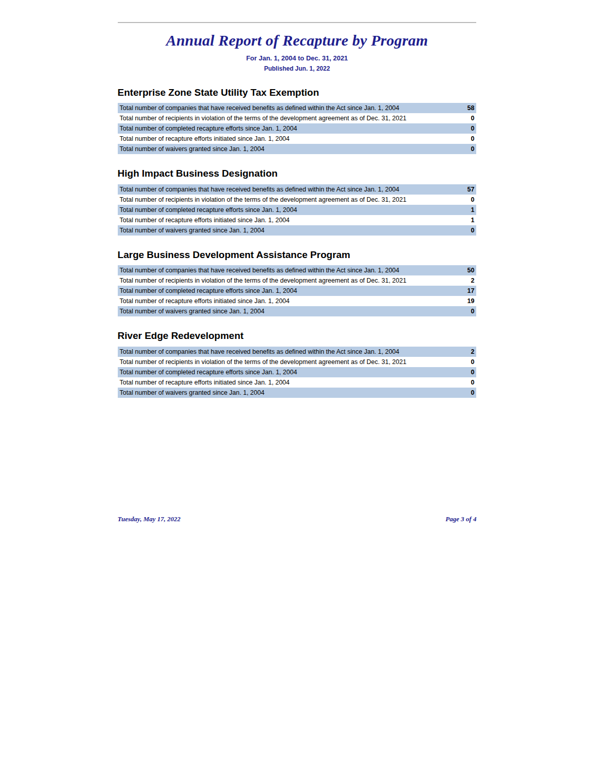Annual Report of Recapture by Program
For Jan. 1, 2004 to Dec. 31, 2021
Published Jun. 1, 2022
Enterprise Zone State Utility Tax Exemption
| Total number of companies that have received benefits as defined within the Act since Jan. 1, 2004 | 58 |
| Total number of recipients in violation of the terms of the development agreement as of Dec. 31, 2021 | 0 |
| Total number of completed recapture efforts since Jan. 1, 2004 | 0 |
| Total number of recapture efforts initiated since Jan. 1, 2004 | 0 |
| Total number of waivers granted since Jan. 1, 2004 | 0 |
High Impact Business Designation
| Total number of companies that have received benefits as defined within the Act since Jan. 1, 2004 | 57 |
| Total number of recipients in violation of the terms of the development agreement as of Dec. 31, 2021 | 0 |
| Total number of completed recapture efforts since Jan. 1, 2004 | 1 |
| Total number of recapture efforts initiated since Jan. 1, 2004 | 1 |
| Total number of waivers granted since Jan. 1, 2004 | 0 |
Large Business Development Assistance Program
| Total number of companies that have received benefits as defined within the Act since Jan. 1, 2004 | 50 |
| Total number of recipients in violation of the terms of the development agreement as of Dec. 31, 2021 | 2 |
| Total number of completed recapture efforts since Jan. 1, 2004 | 17 |
| Total number of recapture efforts initiated since Jan. 1, 2004 | 19 |
| Total number of waivers granted since Jan. 1, 2004 | 0 |
River Edge Redevelopment
| Total number of companies that have received benefits as defined within the Act since Jan. 1, 2004 | 2 |
| Total number of recipients in violation of the terms of the development agreement as of Dec. 31, 2021 | 0 |
| Total number of completed recapture efforts since Jan. 1, 2004 | 0 |
| Total number of recapture efforts initiated since Jan. 1, 2004 | 0 |
| Total number of waivers granted since Jan. 1, 2004 | 0 |
Tuesday, May 17, 2022 Page 3 of 4